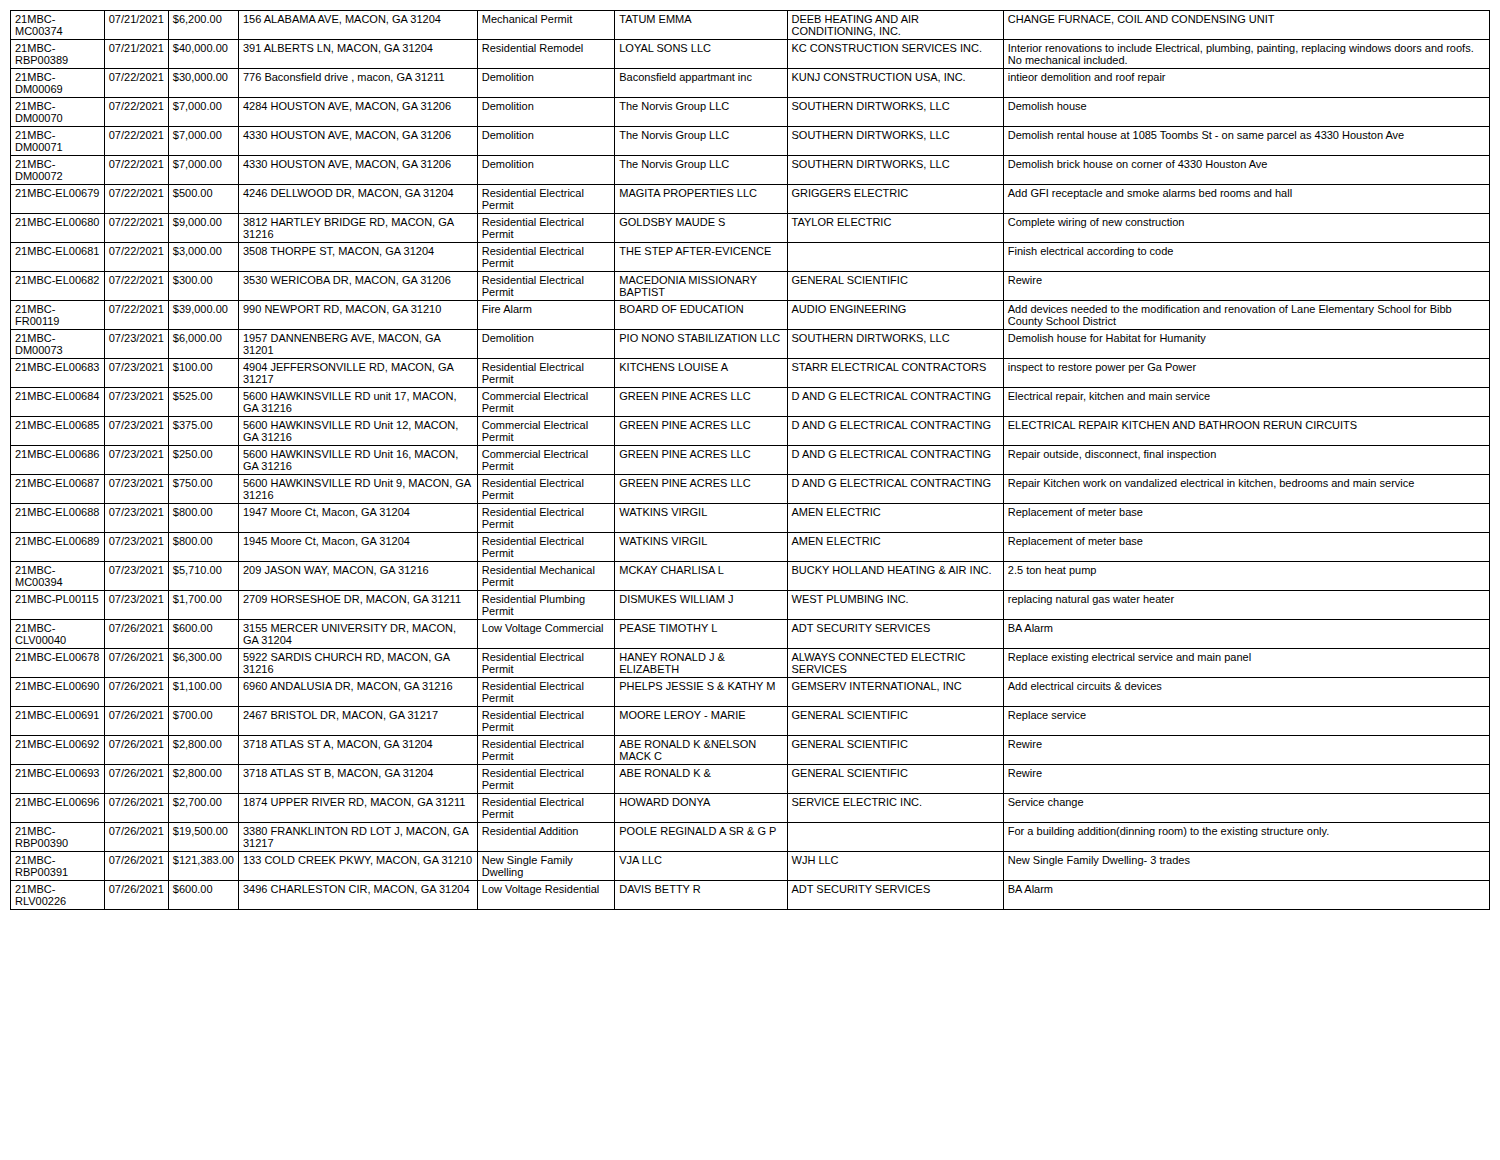| 21MBC-MC00374 | 07/21/2021 | $6,200.00 | 156 ALABAMA AVE, MACON, GA 31204 | Mechanical Permit | TATUM EMMA | DEEB HEATING AND AIR CONDITIONING, INC. | CHANGE FURNACE, COIL AND CONDENSING UNIT |
| 21MBC-RBP00389 | 07/21/2021 | $40,000.00 | 391 ALBERTS LN, MACON, GA 31204 | Residential Remodel | LOYAL SONS LLC | KC CONSTRUCTION SERVICES INC. | Interior renovations to include Electrical, plumbing, painting, replacing windows doors and roofs. No mechanical included. |
| 21MBC-DM00069 | 07/22/2021 | $30,000.00 | 776 Baconsfield drive , macon, GA 31211 | Demolition | Baconsfield appartmant inc | KUNJ CONSTRUCTION USA, INC. | intieor demolition and roof repair |
| 21MBC-DM00070 | 07/22/2021 | $7,000.00 | 4284 HOUSTON AVE, MACON, GA 31206 | Demolition | The Norvis Group LLC | SOUTHERN DIRTWORKS, LLC | Demolish house |
| 21MBC-DM00071 | 07/22/2021 | $7,000.00 | 4330 HOUSTON AVE, MACON, GA 31206 | Demolition | The Norvis Group LLC | SOUTHERN DIRTWORKS, LLC | Demolish rental house at 1085 Toombs St - on same parcel as 4330 Houston Ave |
| 21MBC-DM00072 | 07/22/2021 | $7,000.00 | 4330 HOUSTON AVE, MACON, GA 31206 | Demolition | The Norvis Group LLC | SOUTHERN DIRTWORKS, LLC | Demolish brick house on corner of 4330 Houston Ave |
| 21MBC-EL00679 | 07/22/2021 | $500.00 | 4246 DELLWOOD DR, MACON, GA 31204 | Residential Electrical Permit | MAGITA PROPERTIES LLC | GRIGGERS ELECTRIC | Add GFI receptacle and smoke alarms bed rooms and hall |
| 21MBC-EL00680 | 07/22/2021 | $9,000.00 | 3812 HARTLEY BRIDGE RD, MACON, GA 31216 | Residential Electrical Permit | GOLDSBY MAUDE S | TAYLOR ELECTRIC | Complete wiring of new construction |
| 21MBC-EL00681 | 07/22/2021 | $3,000.00 | 3508 THORPE ST, MACON, GA 31204 | Residential Electrical Permit | THE STEP AFTER-EVICENCE | | Finish electrical according to code |
| 21MBC-EL00682 | 07/22/2021 | $300.00 | 3530 WERICOBA DR, MACON, GA 31206 | Residential Electrical Permit | MACEDONIA MISSIONARY BAPTIST | GENERAL SCIENTIFIC | Rewire |
| 21MBC-FR00119 | 07/22/2021 | $39,000.00 | 990 NEWPORT RD, MACON, GA 31210 | Fire Alarm | BOARD OF EDUCATION | AUDIO ENGINEERING | Add devices needed to the modification and renovation of Lane Elementary School for Bibb County School District |
| 21MBC-DM00073 | 07/23/2021 | $6,000.00 | 1957 DANNENBERG AVE, MACON, GA 31201 | Demolition | PIO NONO STABILIZATION LLC | SOUTHERN DIRTWORKS, LLC | Demolish house for Habitat for Humanity |
| 21MBC-EL00683 | 07/23/2021 | $100.00 | 4904 JEFFERSONVILLE RD, MACON, GA 31217 | Residential Electrical Permit | KITCHENS LOUISE A | STARR ELECTRICAL CONTRACTORS | inspect to restore power per Ga Power |
| 21MBC-EL00684 | 07/23/2021 | $525.00 | 5600 HAWKINSVILLE RD unit 17, MACON, GA 31216 | Commercial Electrical Permit | GREEN PINE ACRES LLC | D AND G ELECTRICAL CONTRACTING | Electrical repair, kitchen and main service |
| 21MBC-EL00685 | 07/23/2021 | $375.00 | 5600 HAWKINSVILLE RD Unit 12, MACON, GA 31216 | Commercial Electrical Permit | GREEN PINE ACRES LLC | D AND G ELECTRICAL CONTRACTING | ELECTRICAL REPAIR KITCHEN AND BATHROON RERUN CIRCUITS |
| 21MBC-EL00686 | 07/23/2021 | $250.00 | 5600 HAWKINSVILLE RD Unit 16, MACON, GA 31216 | Commercial Electrical Permit | GREEN PINE ACRES LLC | D AND G ELECTRICAL CONTRACTING | Repair outside, disconnect, final inspection |
| 21MBC-EL00687 | 07/23/2021 | $750.00 | 5600 HAWKINSVILLE RD Unit 9, MACON, GA 31216 | Residential Electrical Permit | GREEN PINE ACRES LLC | D AND G ELECTRICAL CONTRACTING | Repair Kitchen work on vandalized electrical in kitchen, bedrooms and main service |
| 21MBC-EL00688 | 07/23/2021 | $800.00 | 1947 Moore Ct, Macon, GA 31204 | Residential Electrical Permit | WATKINS VIRGIL | AMEN ELECTRIC | Replacement of meter base |
| 21MBC-EL00689 | 07/23/2021 | $800.00 | 1945 Moore Ct, Macon, GA 31204 | Residential Electrical Permit | WATKINS VIRGIL | AMEN ELECTRIC | Replacement of meter base |
| 21MBC-MC00394 | 07/23/2021 | $5,710.00 | 209 JASON WAY, MACON, GA 31216 | Residential Mechanical Permit | MCKAY CHARLISA L | BUCKY HOLLAND HEATING & AIR INC. | 2.5 ton heat pump |
| 21MBC-PL00115 | 07/23/2021 | $1,700.00 | 2709 HORSESHOE DR, MACON, GA 31211 | Residential Plumbing Permit | DISMUKES WILLIAM J | WEST PLUMBING INC. | replacing natural gas water heater |
| 21MBC-CLV00040 | 07/26/2021 | $600.00 | 3155 MERCER UNIVERSITY DR, MACON, GA 31204 | Low Voltage Commercial | PEASE TIMOTHY L | ADT SECURITY SERVICES | BA Alarm |
| 21MBC-EL00678 | 07/26/2021 | $6,300.00 | 5922 SARDIS CHURCH RD, MACON, GA 31216 | Residential Electrical Permit | HANEY RONALD J & ELIZABETH | ALWAYS CONNECTED ELECTRIC SERVICES | Replace existing electrical service and main panel |
| 21MBC-EL00690 | 07/26/2021 | $1,100.00 | 6960 ANDALUSIA DR, MACON, GA 31216 | Residential Electrical Permit | PHELPS JESSIE S & KATHY M | GEMSERV INTERNATIONAL, INC | Add electrical circuits & devices |
| 21MBC-EL00691 | 07/26/2021 | $700.00 | 2467 BRISTOL DR, MACON, GA 31217 | Residential Electrical Permit | MOORE LEROY - MARIE | GENERAL SCIENTIFIC | Replace service |
| 21MBC-EL00692 | 07/26/2021 | $2,800.00 | 3718 ATLAS ST A, MACON, GA 31204 | Residential Electrical Permit | ABE RONALD K &NELSON MACK C | GENERAL SCIENTIFIC | Rewire |
| 21MBC-EL00693 | 07/26/2021 | $2,800.00 | 3718 ATLAS ST B, MACON, GA 31204 | Residential Electrical Permit | ABE RONALD K & | GENERAL SCIENTIFIC | Rewire |
| 21MBC-EL00696 | 07/26/2021 | $2,700.00 | 1874 UPPER RIVER RD, MACON, GA 31211 | Residential Electrical Permit | HOWARD DONYA | SERVICE ELECTRIC INC. | Service change |
| 21MBC-RBP00390 | 07/26/2021 | $19,500.00 | 3380 FRANKLINTON RD LOT J, MACON, GA 31217 | Residential Addition | POOLE REGINALD A SR & G P | | For a building addition(dinning room) to the existing structure only. |
| 21MBC-RBP00391 | 07/26/2021 | $121,383.00 | 133 COLD CREEK PKWY, MACON, GA 31210 | New Single Family Dwelling | VJA LLC | WJH LLC | New Single Family Dwelling- 3 trades |
| 21MBC-RLV00226 | 07/26/2021 | $600.00 | 3496 CHARLESTON CIR, MACON, GA 31204 | Low Voltage Residential | DAVIS BETTY R | ADT SECURITY SERVICES | BA Alarm |